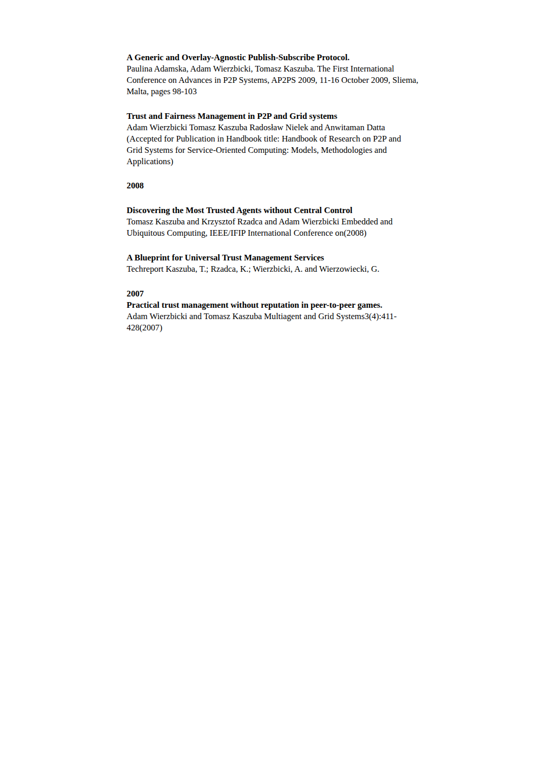A Generic and Overlay-Agnostic Publish-Subscribe Protocol.
Paulina Adamska, Adam Wierzbicki, Tomasz Kaszuba. The First International Conference on Advances in P2P Systems, AP2PS 2009, 11-16 October 2009, Sliema, Malta, pages 98-103
Trust and Fairness Management in P2P and Grid systems
Adam Wierzbicki Tomasz Kaszuba Radosław Nielek and Anwitaman Datta (Accepted for Publication in Handbook title: Handbook of Research on P2P and Grid Systems for Service-Oriented Computing: Models, Methodologies and Applications)
2008
Discovering the Most Trusted Agents without Central Control
Tomasz Kaszuba and Krzysztof Rzadca and Adam Wierzbicki Embedded and Ubiquitous Computing, IEEE/IFIP International Conference on(2008)
A Blueprint for Universal Trust Management Services
Techreport Kaszuba, T.; Rzadca, K.; Wierzbicki, A. and Wierzowiecki, G.
2007
Practical trust management without reputation in peer-to-peer games.
Adam Wierzbicki and Tomasz Kaszuba Multiagent and Grid Systems3(4):411-428(2007)